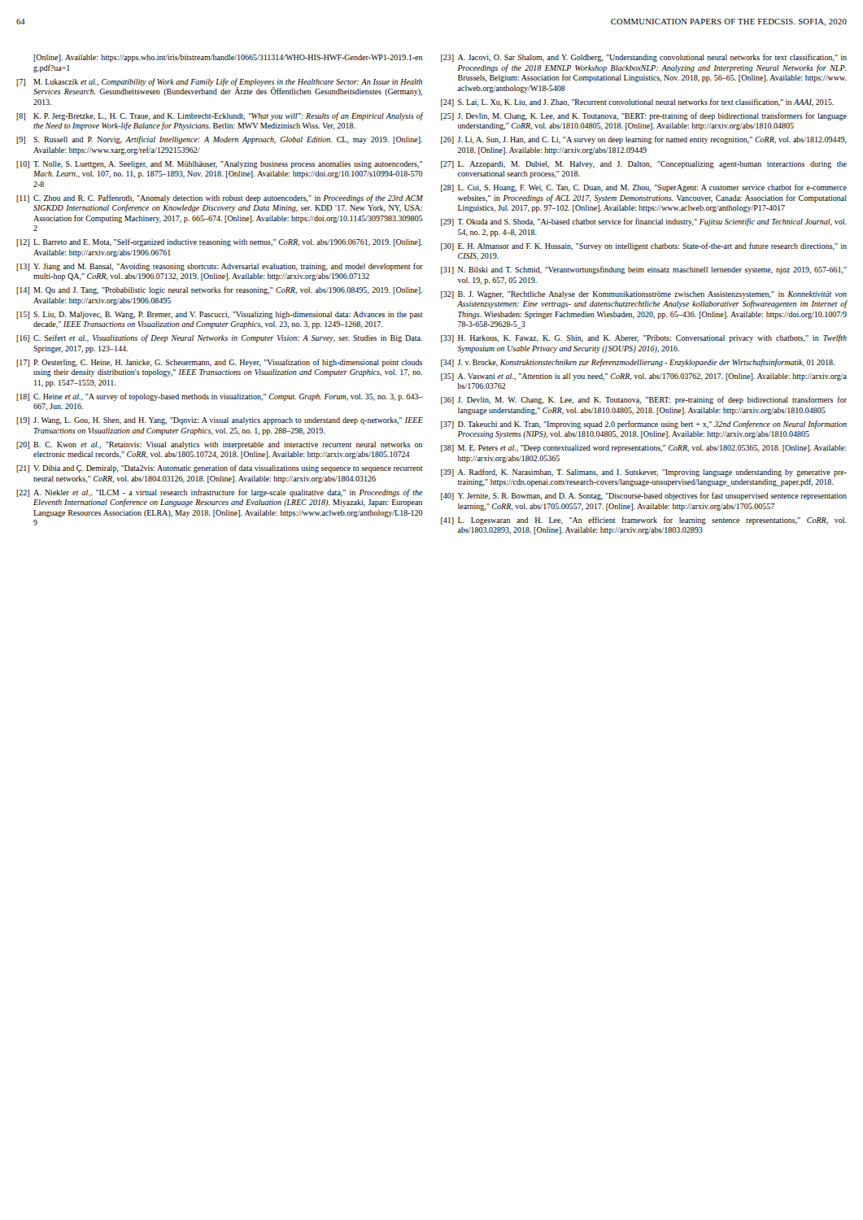64 COMMUNICATION PAPERS OF THE FEDCSIS. SOFIA, 2020
[Online]. Available: https://apps.who.int/iris/bitstream/handle/10665/311314/WHO-HIS-HWF-Gender-WP1-2019.1-eng.pdf?ua=1
[7] M. Lukasczik et al., Compatibility of Work and Family Life of Employees in the Healthcare Sector: An Issue in Health Services Research. Gesundheitswesen (Bundesverband der Ärzte des Öffentlichen Gesundheitsdienstes (Germany), 2013.
[8] K. P. Jerg-Bretzke, L., H. C. Traue, and K. Limbrecht-Ecklundt, "What you will": Results of an Empirical Analysis of the Need to Improve Work-life Balance for Physicians. Berlin: MWV Medizinisch Wiss. Ver, 2018.
[9] S. Russell and P. Norvig, Artificial Intelligence: A Modern Approach, Global Edition. CL, may 2019. [Online]. Available: https://www.xarg.org/ref/a/1292153962/
[10] T. Nolle, S. Luettgen, A. Seeliger, and M. Mühlhäuser, "Analyzing business process anomalies using autoencoders," Mach. Learn., vol. 107, no. 11, p. 1875–1893, Nov. 2018. [Online]. Available: https://doi.org/10.1007/s10994-018-5702-8
[11] C. Zhou and R. C. Paffenroth, "Anomaly detection with robust deep autoencoders," in Proceedings of the 23rd ACM SIGKDD International Conference on Knowledge Discovery and Data Mining, ser. KDD '17. New York, NY, USA: Association for Computing Machinery, 2017, p. 665–674. [Online]. Available: https://doi.org/10.1145/3097983.3098052
[12] L. Barreto and E. Mota, "Self-organized inductive reasoning with nemus," CoRR, vol. abs/1906.06761, 2019. [Online]. Available: http://arxiv.org/abs/1906.06761
[13] Y. Jiang and M. Bansal, "Avoiding reasoning shortcuts: Adversarial evaluation, training, and model development for multi-hop QA," CoRR, vol. abs/1906.07132, 2019. [Online]. Available: http://arxiv.org/abs/1906.07132
[14] M. Qu and J. Tang, "Probabilistic logic neural networks for reasoning," CoRR, vol. abs/1906.08495, 2019. [Online]. Available: http://arxiv.org/abs/1906.08495
[15] S. Liu, D. Maljovec, B. Wang, P. Bremer, and V. Pascucci, "Visualizing high-dimensional data: Advances in the past decade," IEEE Transactions on Visualization and Computer Graphics, vol. 23, no. 3, pp. 1249–1268, 2017.
[16] C. Seifert et al., Visualizations of Deep Neural Networks in Computer Vision: A Survey, ser. Studies in Big Data. Springer, 2017, pp. 123–144.
[17] P. Oesterling, C. Heine, H. Janicke, G. Scheuermann, and G. Heyer, "Visualization of high-dimensional point clouds using their density distribution's topology," IEEE Transactions on Visualization and Computer Graphics, vol. 17, no. 11, pp. 1547–1559, 2011.
[18] C. Heine et al., "A survey of topology-based methods in visualization," Comput. Graph. Forum, vol. 35, no. 3, p. 643–667, Jun. 2016.
[19] J. Wang, L. Gou, H. Shen, and H. Yang, "Dqnviz: A visual analytics approach to understand deep q-networks," IEEE Transactions on Visualization and Computer Graphics, vol. 25, no. 1, pp. 288–298, 2019.
[20] B. C. Kwon et al., "Retainvis: Visual analytics with interpretable and interactive recurrent neural networks on electronic medical records," CoRR, vol. abs/1805.10724, 2018. [Online]. Available: http://arxiv.org/abs/1805.10724
[21] V. Dibia and Ç. Demiralp, "Data2vis: Automatic generation of data visualizations using sequence to sequence recurrent neural networks," CoRR, vol. abs/1804.03126, 2018. [Online]. Available: http://arxiv.org/abs/1804.03126
[22] A. Niekler et al., "ILCM - a virtual research infrastructure for large-scale qualitative data," in Proceedings of the Eleventh International Conference on Language Resources and Evaluation (LREC 2018). Miyazaki, Japan: European Language Resources Association (ELRA), May 2018. [Online]. Available: https://www.aclweb.org/anthology/L18-1209
[23] A. Jacovi, O. Sar Shalom, and Y. Goldberg, "Understanding convolutional neural networks for text classification," in Proceedings of the 2018 EMNLP Workshop BlackboxNLP: Analyzing and Interpreting Neural Networks for NLP. Brussels, Belgium: Association for Computational Linguistics, Nov. 2018, pp. 56–65. [Online]. Available: https://www.aclweb.org/anthology/W18-5408
[24] S. Lai, L. Xu, K. Liu, and J. Zhao, "Recurrent convolutional neural networks for text classification," in AAAI, 2015.
[25] J. Devlin, M. Chang, K. Lee, and K. Toutanova, "BERT: pre-training of deep bidirectional transformers for language understanding," CoRR, vol. abs/1810.04805, 2018. [Online]. Available: http://arxiv.org/abs/1810.04805
[26] J. Li, A. Sun, J. Han, and C. Li, "A survey on deep learning for named entity recognition," CoRR, vol. abs/1812.09449, 2018. [Online]. Available: http://arxiv.org/abs/1812.09449
[27] L. Azzopardi, M. Dubiel, M. Halvey, and J. Dalton, "Conceptualizing agent-human interactions during the conversational search process," 2018.
[28] L. Cui, S. Huang, F. Wei, C. Tan, C. Duan, and M. Zhou, "SuperAgent: A customer service chatbot for e-commerce websites," in Proceedings of ACL 2017, System Demonstrations. Vancouver, Canada: Association for Computational Linguistics, Jul. 2017, pp. 97–102. [Online]. Available: https://www.aclweb.org/anthology/P17-4017
[29] T. Okuda and S. Shoda, "Ai-based chatbot service for financial industry," Fujitsu Scientific and Technical Journal, vol. 54, no. 2, pp. 4–8, 2018.
[30] E. H. Almansor and F. K. Hussain, "Survey on intelligent chatbots: State-of-the-art and future research directions," in CISIS, 2019.
[31] N. Bilski and T. Schmid, "Verantwortungsfindung beim einsatz maschinell lernender systeme, njoz 2019, 657-661," vol. 19, p. 657, 05 2019.
[32] B. J. Wagner, "Rechtliche Analyse der Kommunikationsströme zwischen Assistenzsystemen," in Konnektivität von Assistenzsystemen: Eine vertrags- und datenschutzrechtliche Analyse kollaborativer Softwareagenten im Internet of Things. Wiesbaden: Springer Fachmedien Wiesbaden, 2020, pp. 65–436. [Online]. Available: https://doi.org/10.1007/978-3-658-29628-5_3
[33] H. Harkous, K. Fawaz, K. G. Shin, and K. Aberer, "Pribots: Conversational privacy with chatbots," in Twelfth Symposium on Usable Privacy and Security ({SOUPS} 2016), 2016.
[34] J. v. Brocke, Konstruktionstechniken zur Referenzmodellierung - Enzyklopaedie der Wirtschaftsinformatik, 01 2018.
[35] A. Vaswani et al., "Attention is all you need," CoRR, vol. abs/1706.03762, 2017. [Online]. Available: http://arxiv.org/abs/1706.03762
[36] J. Devlin, M. W. Chang, K. Lee, and K. Toutanova, "BERT: pre-training of deep bidirectional transformers for language understanding," CoRR, vol. abs/1810.04805, 2018. [Online]. Available: http://arxiv.org/abs/1810.04805
[37] D. Takeuchi and K. Tran, "Improving squad 2.0 performance using bert + x," 32nd Conference on Neural Information Processing Systems (NIPS), vol. abs/1810.04805, 2018. [Online]. Available: http://arxiv.org/abs/1810.04805
[38] M. E. Peters et al., "Deep contextualized word representations," CoRR, vol. abs/1802.05365, 2018. [Online]. Available: http://arxiv.org/abs/1802.05365
[39] A. Radford, K. Narasimhan, T. Salimans, and I. Sutskever, "Improving language understanding by generative pre-training," https://cdn.openai.com/research-covers/language-unsupervised/language_understanding_paper.pdf, 2018.
[40] Y. Jernite, S. R. Bowman, and D. A. Sontag, "Discourse-based objectives for fast unsupervised sentence representation learning," CoRR, vol. abs/1705.00557, 2017. [Online]. Available: http://arxiv.org/abs/1705.00557
[41] L. Logeswaran and H. Lee, "An efficient framework for learning sentence representations," CoRR, vol. abs/1803.02893, 2018. [Online]. Available: http://arxiv.org/abs/1803.02893